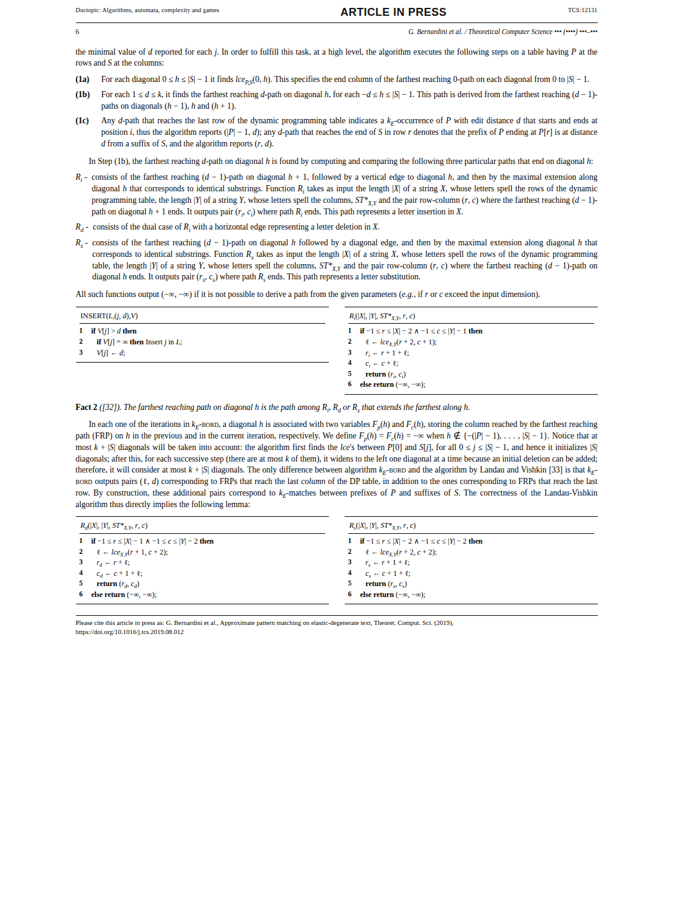Doctopic: Algorithms, automata, complexity and games
ARTICLE IN PRESS
TCS:12131
6
G. Bernardini et al. / Theoretical Computer Science ••• (••••) •••–•••
the minimal value of d reported for each j. In order to fulfill this task, at a high level, the algorithm executes the following steps on a table having P at the rows and S at the columns:
(1a) For each diagonal 0 ≤ h ≤ |S| − 1 it finds lceP,S(0, h). This specifies the end column of the farthest reaching 0-path on each diagonal from 0 to |S| − 1.
(1b) For each 1 ≤ d ≤ k, it finds the farthest reaching d-path on diagonal h, for each −d ≤ h ≤ |S| − 1. This path is derived from the farthest reaching (d − 1)-paths on diagonals (h − 1), h and (h + 1).
(1c) Any d-path that reaches the last row of the dynamic programming table indicates a kE-occurrence of P with edit distance d that starts and ends at position i, thus the algorithm reports (|P| − 1, d); any d-path that reaches the end of S in row r denotes that the prefix of P ending at P[r] is at distance d from a suffix of S, and the algorithm reports (r, d).
In Step (1b), the farthest reaching d-path on diagonal h is found by computing and comparing the following three particular paths that end on diagonal h:
Ri -
consists of the farthest reaching (d − 1)-path on diagonal h + 1, followed by a vertical edge to diagonal h, and then by the maximal extension along diagonal h that corresponds to identical substrings. Function Ri takes as input the length |X| of a string X, whose letters spell the rows of the dynamic programming table, the length |Y| of a string Y, whose letters spell the columns, ST*X,Y and the pair row-column (r, c) where the farthest reaching (d − 1)-path on diagonal h + 1 ends. It outputs pair (ri, ci) where path Ri ends. This path represents a letter insertion in X.
Rd -
consists of the dual case of Ri with a horizontal edge representing a letter deletion in X.
Rs -
consists of the farthest reaching (d − 1)-path on diagonal h followed by a diagonal edge, and then by the maximal extension along diagonal h that corresponds to identical substrings. Function Rs takes as input the length |X| of a string X, whose letters spell the rows of the dynamic programming table, the length |Y| of a string Y, whose letters spell the columns, ST*X,Y and the pair row-column (r, c) where the farthest reaching (d − 1)-path on diagonal h ends. It outputs pair (rs, cs) where path Rs ends. This path represents a letter substitution.
All such functions output (−∞, −∞) if it is not possible to derive a path from the given parameters (e.g., if r or c exceed the input dimension).
INSERT(L,(j, d),V)
if V[j] > d then
if V[j] = ∞ then Insert j in L;
V[j] ← d;
Ri(|X|, |Y|, ST*X,Y, r, c)
if −1 ≤ r ≤ |X| − 2 ∧ −1 ≤ c ≤ |Y| − 1 then
ℓ ← lceX,Y(r + 2, c + 1);
ri ← r + 1 + ℓ;
ci ← c + ℓ;
return (ri, ci)
else return (−∞, −∞);
Fact 2 ([32]). The farthest reaching path on diagonal h is the path among Ri, Rd or Rs that extends the farthest along h.
In each one of the iterations in kE-bord, a diagonal h is associated with two variables Fp(h) and Fc(h), storing the column reached by the farthest reaching path (FRP) on h in the previous and in the current iteration, respectively. We define Fp(h) = Fc(h) = −∞ when h ∉ {−(|P| − 1), . . . , |S| − 1}. Notice that at most k + |S| diagonals will be taken into account: the algorithm first finds the lce's between P[0] and S[j], for all 0 ≤ j ≤ |S| − 1, and hence it initializes |S| diagonals; after this, for each successive step (there are at most k of them), it widens to the left one diagonal at a time because an initial deletion can be added; therefore, it will consider at most k + |S| diagonals. The only difference between algorithm kE-bord and the algorithm by Landau and Vishkin [33] is that kE-bord outputs pairs (ℓ, d) corresponding to FRPs that reach the last column of the DP table, in addition to the ones corresponding to FRPs that reach the last row. By construction, these additional pairs correspond to kE-matches between prefixes of P and suffixes of S. The correctness of the Landau-Vishkin algorithm thus directly implies the following lemma:
Rd(|X|, |Y|, ST*X,Y, r, c)
if −1 ≤ r ≤ |X| − 1 ∧ −1 ≤ c ≤ |Y| − 2 then
ℓ ← lceX,Y(r + 1, c + 2);
rd ← r + ℓ;
cd ← c + 1 + ℓ;
return (rd, cd)
else return (−∞, −∞);
Rs(|X|, |Y|, ST*X,Y, r, c)
if −1 ≤ r ≤ |X| − 2 ∧ −1 ≤ c ≤ |Y| − 2 then
ℓ ← lceX,Y(r + 2, c + 2);
rs ← r + 1 + ℓ;
cs ← c + 1 + ℓ;
return (rs, cs)
else return (−∞, −∞);
Please cite this article in press as: G. Bernardini et al., Approximate pattern matching on elastic-degenerate text, Theoret. Comput. Sci. (2019),
https://doi.org/10.1016/j.tcs.2019.08.012